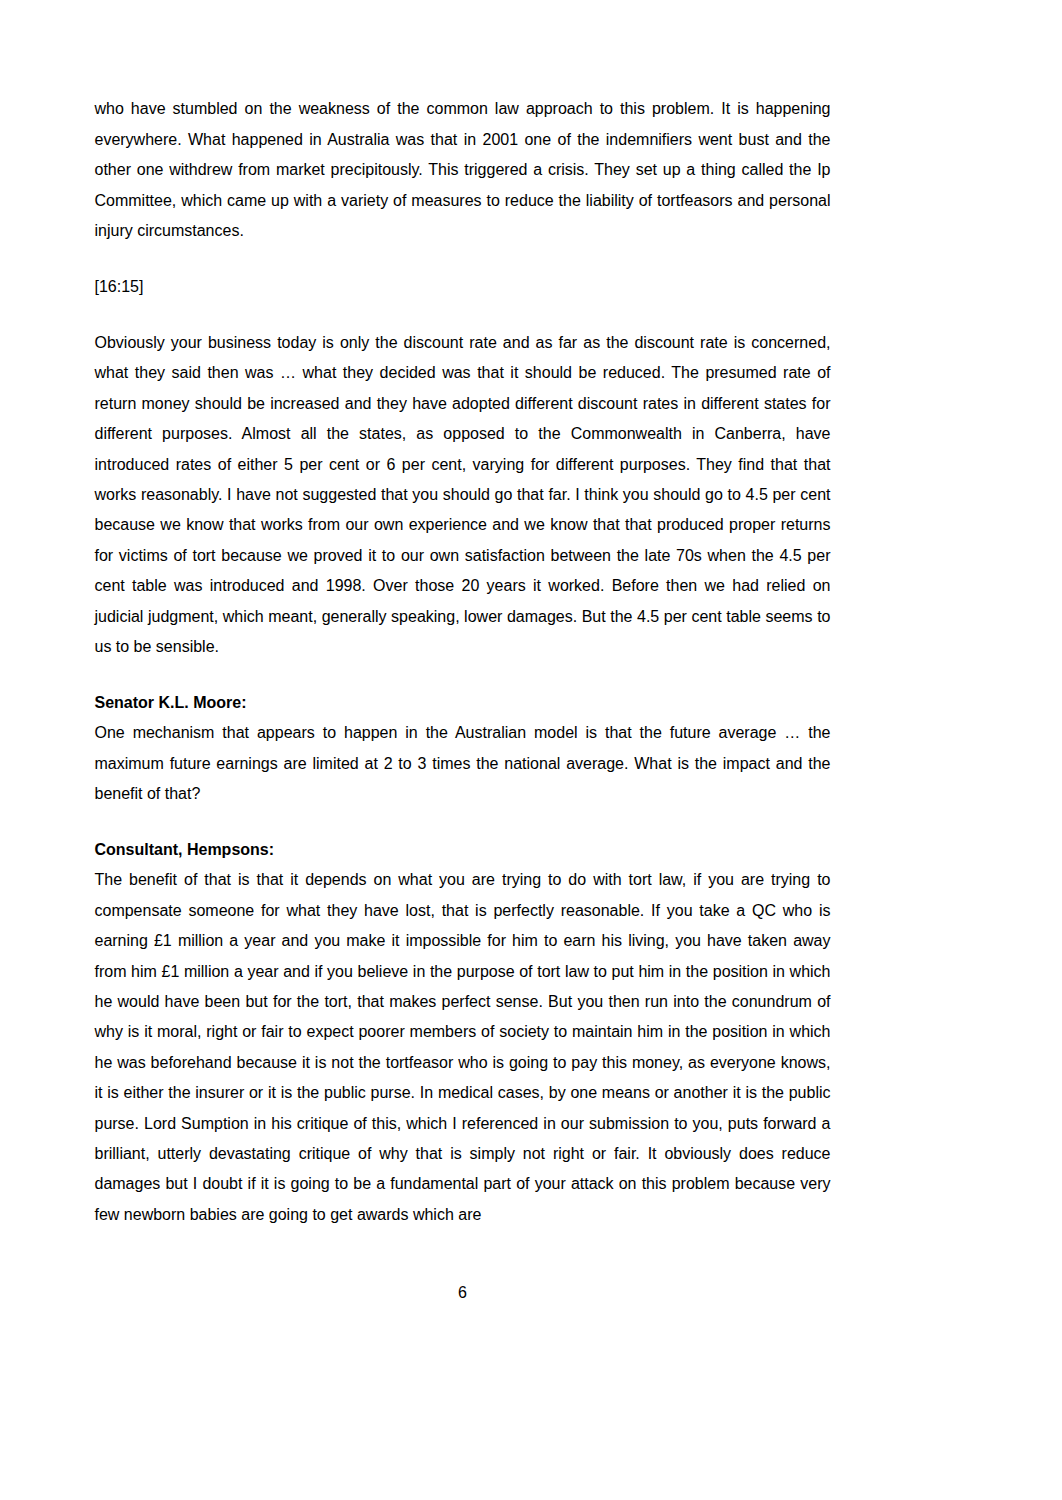who have stumbled on the weakness of the common law approach to this problem. It is happening everywhere. What happened in Australia was that in 2001 one of the indemnifiers went bust and the other one withdrew from market precipitously. This triggered a crisis. They set up a thing called the Ip Committee, which came up with a variety of measures to reduce the liability of tortfeasors and personal injury circumstances.
[16:15]
Obviously your business today is only the discount rate and as far as the discount rate is concerned, what they said then was … what they decided was that it should be reduced. The presumed rate of return money should be increased and they have adopted different discount rates in different states for different purposes. Almost all the states, as opposed to the Commonwealth in Canberra, have introduced rates of either 5 per cent or 6 per cent, varying for different purposes. They find that that works reasonably. I have not suggested that you should go that far. I think you should go to 4.5 per cent because we know that works from our own experience and we know that that produced proper returns for victims of tort because we proved it to our own satisfaction between the late 70s when the 4.5 per cent table was introduced and 1998. Over those 20 years it worked. Before then we had relied on judicial judgment, which meant, generally speaking, lower damages. But the 4.5 per cent table seems to us to be sensible.
Senator K.L. Moore:
One mechanism that appears to happen in the Australian model is that the future average … the maximum future earnings are limited at 2 to 3 times the national average. What is the impact and the benefit of that?
Consultant, Hempsons:
The benefit of that is that it depends on what you are trying to do with tort law, if you are trying to compensate someone for what they have lost, that is perfectly reasonable. If you take a QC who is earning £1 million a year and you make it impossible for him to earn his living, you have taken away from him £1 million a year and if you believe in the purpose of tort law to put him in the position in which he would have been but for the tort, that makes perfect sense. But you then run into the conundrum of why is it moral, right or fair to expect poorer members of society to maintain him in the position in which he was beforehand because it is not the tortfeasor who is going to pay this money, as everyone knows, it is either the insurer or it is the public purse. In medical cases, by one means or another it is the public purse. Lord Sumption in his critique of this, which I referenced in our submission to you, puts forward a brilliant, utterly devastating critique of why that is simply not right or fair. It obviously does reduce damages but I doubt if it is going to be a fundamental part of your attack on this problem because very few newborn babies are going to get awards which are
6